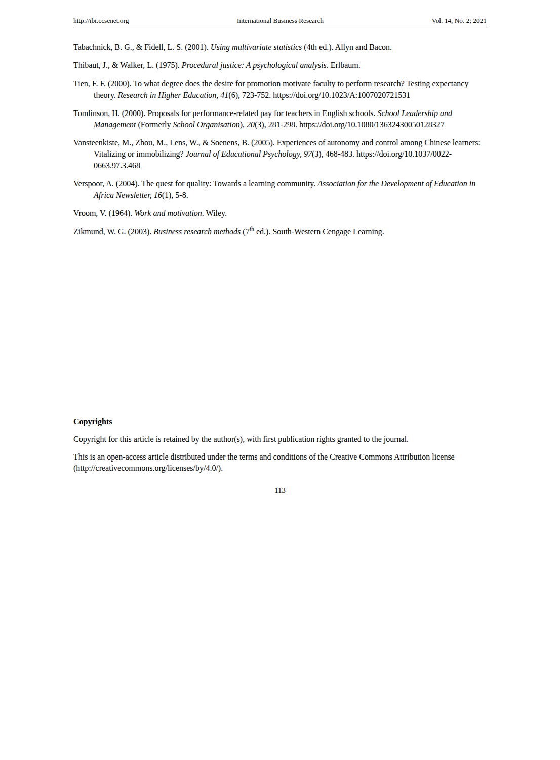http://ibr.ccsenet.org International Business Research Vol. 14, No. 2; 2021
Tabachnick, B. G., & Fidell, L. S. (2001). Using multivariate statistics (4th ed.). Allyn and Bacon.
Thibaut, J., & Walker, L. (1975). Procedural justice: A psychological analysis. Erlbaum.
Tien, F. F. (2000). To what degree does the desire for promotion motivate faculty to perform research? Testing expectancy theory. Research in Higher Education, 41(6), 723-752. https://doi.org/10.1023/A:1007020721531
Tomlinson, H. (2000). Proposals for performance-related pay for teachers in English schools. School Leadership and Management (Formerly School Organisation), 20(3), 281-298. https://doi.org/10.1080/13632430050128327
Vansteenkiste, M., Zhou, M., Lens, W., & Soenens, B. (2005). Experiences of autonomy and control among Chinese learners: Vitalizing or immobilizing? Journal of Educational Psychology, 97(3), 468-483. https://doi.org/10.1037/0022-0663.97.3.468
Verspoor, A. (2004). The quest for quality: Towards a learning community. Association for the Development of Education in Africa Newsletter, 16(1), 5-8.
Vroom, V. (1964). Work and motivation. Wiley.
Zikmund, W. G. (2003). Business research methods (7th ed.). South-Western Cengage Learning.
Copyrights
Copyright for this article is retained by the author(s), with first publication rights granted to the journal.
This is an open-access article distributed under the terms and conditions of the Creative Commons Attribution license (http://creativecommons.org/licenses/by/4.0/).
113